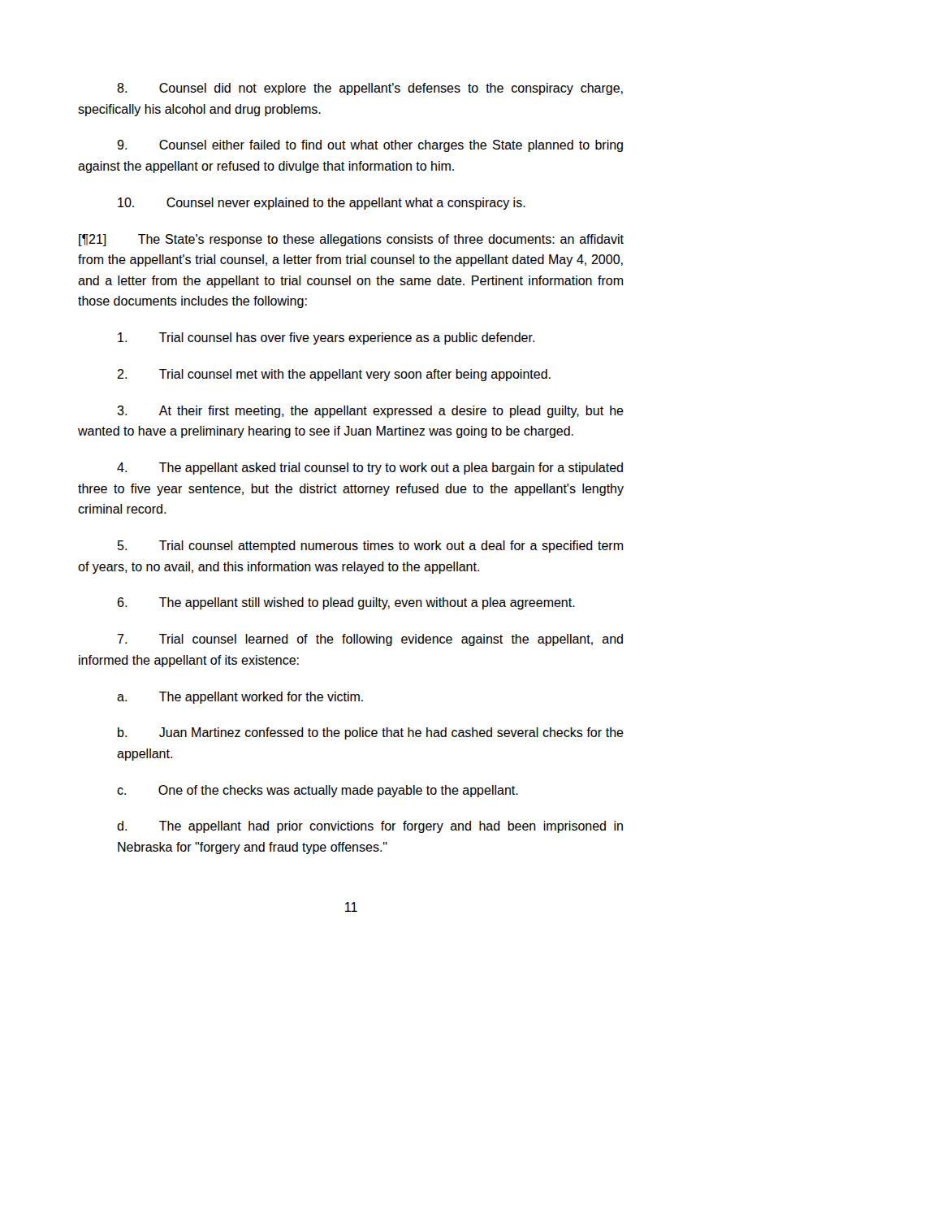8. Counsel did not explore the appellant's defenses to the conspiracy charge, specifically his alcohol and drug problems.
9. Counsel either failed to find out what other charges the State planned to bring against the appellant or refused to divulge that information to him.
10. Counsel never explained to the appellant what a conspiracy is.
[¶21] The State's response to these allegations consists of three documents: an affidavit from the appellant's trial counsel, a letter from trial counsel to the appellant dated May 4, 2000, and a letter from the appellant to trial counsel on the same date. Pertinent information from those documents includes the following:
1. Trial counsel has over five years experience as a public defender.
2. Trial counsel met with the appellant very soon after being appointed.
3. At their first meeting, the appellant expressed a desire to plead guilty, but he wanted to have a preliminary hearing to see if Juan Martinez was going to be charged.
4. The appellant asked trial counsel to try to work out a plea bargain for a stipulated three to five year sentence, but the district attorney refused due to the appellant's lengthy criminal record.
5. Trial counsel attempted numerous times to work out a deal for a specified term of years, to no avail, and this information was relayed to the appellant.
6. The appellant still wished to plead guilty, even without a plea agreement.
7. Trial counsel learned of the following evidence against the appellant, and informed the appellant of its existence:
a. The appellant worked for the victim.
b. Juan Martinez confessed to the police that he had cashed several checks for the appellant.
c. One of the checks was actually made payable to the appellant.
d. The appellant had prior convictions for forgery and had been imprisoned in Nebraska for "forgery and fraud type offenses."
11